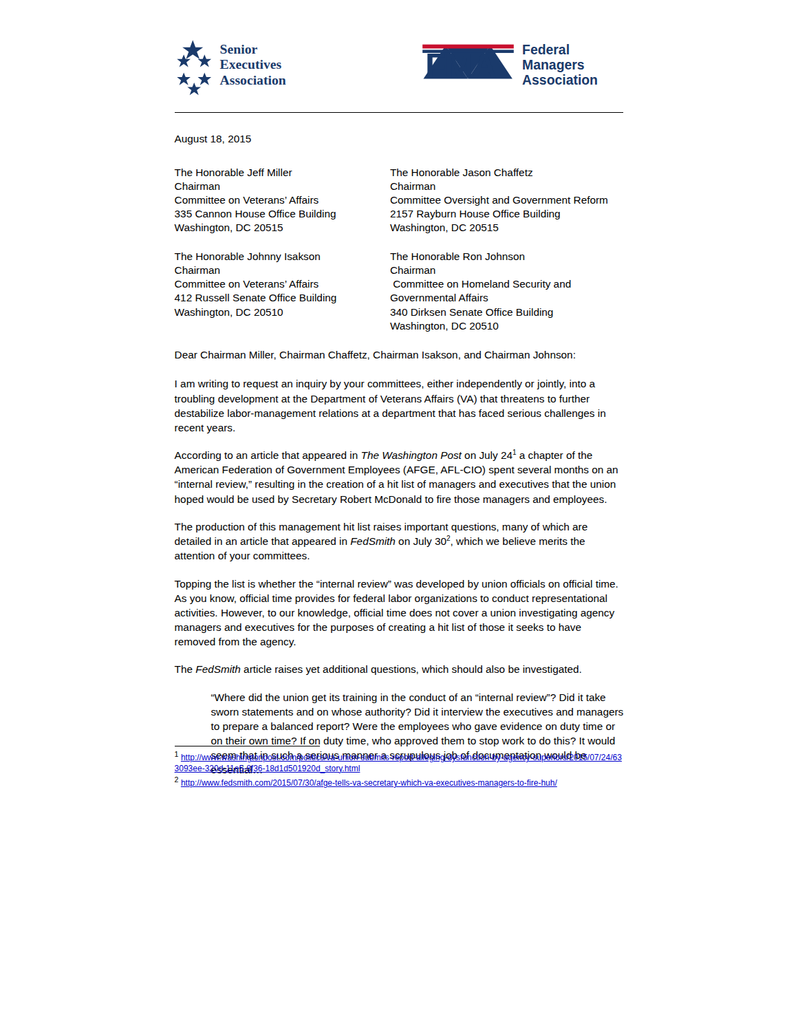Senior Executives Association
FMA Federal Managers Association
August 18, 2015
| The Honorable Jeff Miller Chairman Committee on Veterans’ Affairs 335 Cannon House Office Building Washington, DC 20515 | The Honorable Jason Chaffetz Chairman Committee Oversight and Government Reform 2157 Rayburn House Office Building Washington, DC 20515 |
| The Honorable Johnny Isakson Chairman Committee on Veterans’ Affairs 412 Russell Senate Office Building Washington, DC 20510 | The Honorable Ron Johnson Chairman Committee on Homeland Security and Governmental Affairs 340 Dirksen Senate Office Building Washington, DC 20510 |
Dear Chairman Miller, Chairman Chaffetz, Chairman Isakson, and Chairman Johnson:
I am writing to request an inquiry by your committees, either independently or jointly, into a troubling development at the Department of Veterans Affairs (VA) that threatens to further destabilize labor-management relations at a department that has faced serious challenges in recent years.
According to an article that appeared in The Washington Post on July 241 a chapter of the American Federation of Government Employees (AFGE, AFL-CIO) spent several months on an “internal review,” resulting in the creation of a hit list of managers and executives that the union hoped would be used by Secretary Robert McDonald to fire those managers and employees.
The production of this management hit list raises important questions, many of which are detailed in an article that appeared in FedSmith on July 302, which we believe merits the attention of your committees.
Topping the list is whether the “internal review” was developed by union officials on official time. As you know, official time provides for federal labor organizations to conduct representational activities. However, to our knowledge, official time does not cover a union investigating agency managers and executives for the purposes of creating a hit list of those it seeks to have removed from the agency.
The FedSmith article raises yet additional questions, which should also be investigated.
“Where did the union get its training in the conduct of an “internal review”? Did it take sworn statements and on whose authority? Did it interview the executives and managers to prepare a balanced report? Were the employees who gave evidence on duty time or on their own time? If on duty time, who approved them to stop work to do this? It would seem that in such a serious manner a scrupulous job of documentation would be essential…
1 http://www.washingtonpost.com/politics/va-union-submits-report-alleging-dysfunction-by-agency-superiors/2015/07/24/633093ee-320d-11e5-8f36-18d1d501920d_story.html
2 http://www.fedsmith.com/2015/07/30/afge-tells-va-secretary-which-va-executives-managers-to-fire-huh/